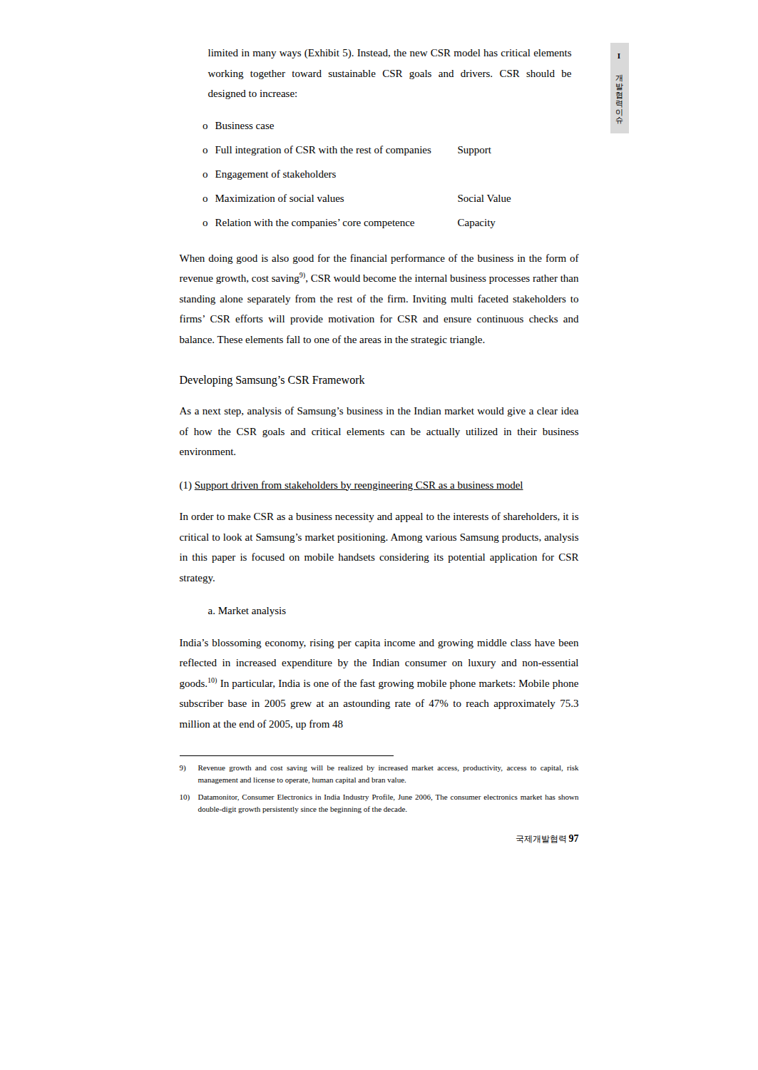I
개발협력이슈
limited in many ways (Exhibit 5). Instead, the new CSR model has critical elements working together toward sustainable CSR goals and drivers. CSR should be designed to increase:
oBusiness case
oFull integration of CSR with the rest of companies Support
oEngagement of stakeholders
oMaximization of social values Social Value
oRelation with the companies’ core competence Capacity
When doing good is also good for the financial performance of the business in the form of revenue growth, cost saving9), CSR would become the internal business processes rather than standing alone separately from the rest of the firm. Inviting multi faceted stakeholders to firms’ CSR efforts will provide motivation for CSR and ensure continuous checks and balance. These elements fall to one of the areas in the strategic triangle.
Developing Samsung’s CSR Framework
As a next step, analysis of Samsung’s business in the Indian market would give a clear idea of how the CSR goals and critical elements can be actually utilized in their business environment.
(1) Support driven from stakeholders by reengineering CSR as a business model
In order to make CSR as a business necessity and appeal to the interests of shareholders, it is critical to look at Samsung’s market positioning. Among various Samsung products, analysis in this paper is focused on mobile handsets considering its potential application for CSR strategy.
a. Market analysis
India’s blossoming economy, rising per capita income and growing middle class have been reflected in increased expenditure by the Indian consumer on luxury and non-essential goods.10) In particular, India is one of the fast growing mobile phone markets: Mobile phone subscriber base in 2005 grew at an astounding rate of 47% to reach approximately 75.3 million at the end of 2005, up from 48
9) Revenue growth and cost saving will be realized by increased market access, productivity, access to capital, risk management and license to operate, human capital and bran value.
10) Datamonitor, Consumer Electronics in India Industry Profile, June 2006, The consumer electronics market has shown double-digit growth persistently since the beginning of the decade.
국제개발협력 97